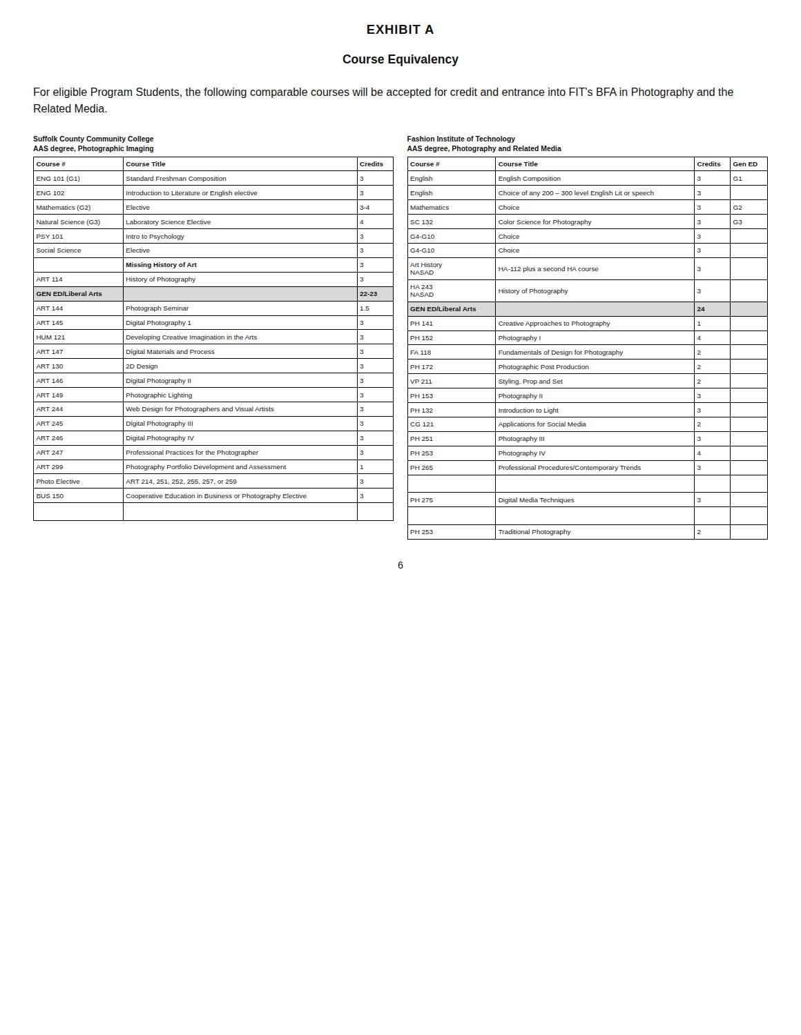EXHIBIT A
Course Equivalency
For eligible Program Students, the following comparable courses will be accepted for credit and entrance into FIT's BFA in Photography and the Related Media.
Suffolk County Community College AAS degree, Photographic Imaging
| Course # | Course Title | Credits |
| --- | --- | --- |
| ENG 101 (G1) | Standard Freshman Composition | 3 |
| ENG 102 | Introduction to Literature or English elective | 3 |
| Mathematics (G2) | Elective | 3-4 |
| Natural Science (G3) | Laboratory Science Elective | 4 |
| PSY 101 | Intro to Psychology | 3 |
| Social Science | Elective | 3 |
| | Missing History of Art | 3 |
| ART 114 | History of Photography | 3 |
| GEN ED/Liberal Arts | | 22-23 |
| ART 144 | Photograph Seminar | 1.5 |
| ART 145 | Digital Photography 1 | 3 |
| HUM 121 | Developing Creative Imagination in the Arts | 3 |
| ART 147 | Digital Materials and Process | 3 |
| ART 130 | 2D Design | 3 |
| ART 146 | Digital Photography II | 3 |
| ART 149 | Photographic Lighting | 3 |
| ART 244 | Web Design for Photographers and Visual Artists | 3 |
| ART 245 | Digital Photography III | 3 |
| ART 246 | Digital Photography IV | 3 |
| ART 247 | Professional Practices for the Photographer | 3 |
| ART 299 | Photography Portfolio Development and Assessment | 1 |
| Photo Elective | ART 214, 251, 252, 255, 257, or 259 | 3 |
| BUS 150 | Cooperative Education in Business or Photography Elective | 3 |
Fashion Institute of Technology AAS degree, Photography and Related Media
| Course # | Course Title | Credits | Gen ED |
| --- | --- | --- | --- |
| English | English Composition | 3 | G1 |
| English | Choice of any 200 – 300 level English Lit or speech | 3 | |
| Mathematics | Choice | 3 | G2 |
| SC 132 | Color Science for Photography | 3 | G3 |
| G4-G10 | Choice | 3 | |
| G4-G10 | Choice | 3 | |
| Art History NASAD | HA-112 plus a second HA course | 3 | |
| HA 243 NASAD | History of Photography | 3 | |
| GEN ED/Liberal Arts | | 24 | |
| PH 141 | Creative Approaches to Photography | 1 | |
| PH 152 | Photography I | 4 | |
| FA 118 | Fundamentals of Design for Photography | 2 | |
| PH 172 | Photographic Post Production | 2 | |
| VP 211 | Styling, Prop and Set | 2 | |
| PH 153 | Photography II | 3 | |
| PH 132 | Introduction to Light | 3 | |
| CG 121 | Applications for Social Media | 2 | |
| PH 251 | Photography III | 3 | |
| PH 253 | Photography IV | 4 | |
| PH 265 | Professional Procedures/Contemporary Trends | 3 | |
| PH 275 | Digital Media Techniques | 3 | |
| PH 253 | Traditional Photography | 2 | |
6